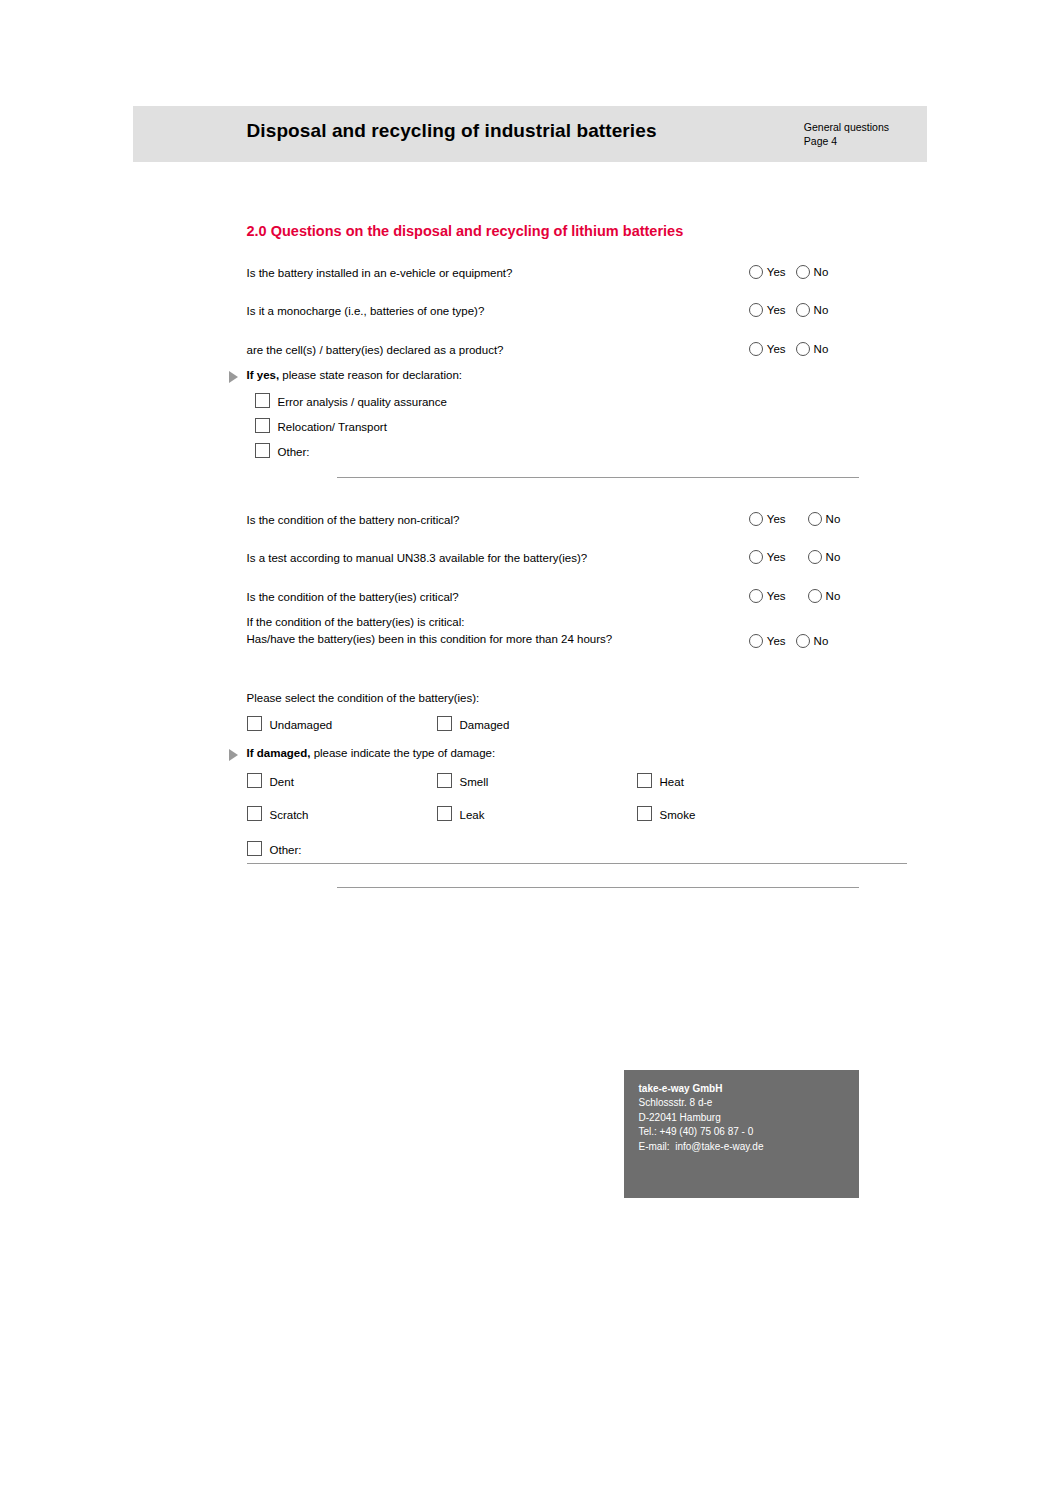Disposal and recycling of industrial batteries
General questions
Page 4
2.0 Questions on the disposal and recycling of lithium batteries
Is the battery installed in an e-vehicle or equipment?
Yes No
Is it a monocharge (i.e., batteries of one type)?
Yes No
are the cell(s) / battery(ies) declared as a product?
Yes No
If yes, please state reason for declaration:
Error analysis / quality assurance
Relocation/ Transport
Other:
Is the condition of the battery non-critical?
Yes No
Is a test according to manual UN38.3 available for the battery(ies)?
Yes No
Is the condition of the battery(ies) critical?
Yes No
If the condition of the battery(ies) is critical:
Has/have the battery(ies) been in this condition for more than 24 hours?
Yes No
Please select the condition of the battery(ies):
Undamaged
Damaged
If damaged, please indicate the type of damage:
Dent
Smell
Heat
Scratch
Leak
Smoke
Other:
take-e-way GmbH
Schlossstr. 8 d-e
D-22041 Hamburg
Tel.: +49 (40) 75 06 87 - 0
E-mail: info@take-e-way.de